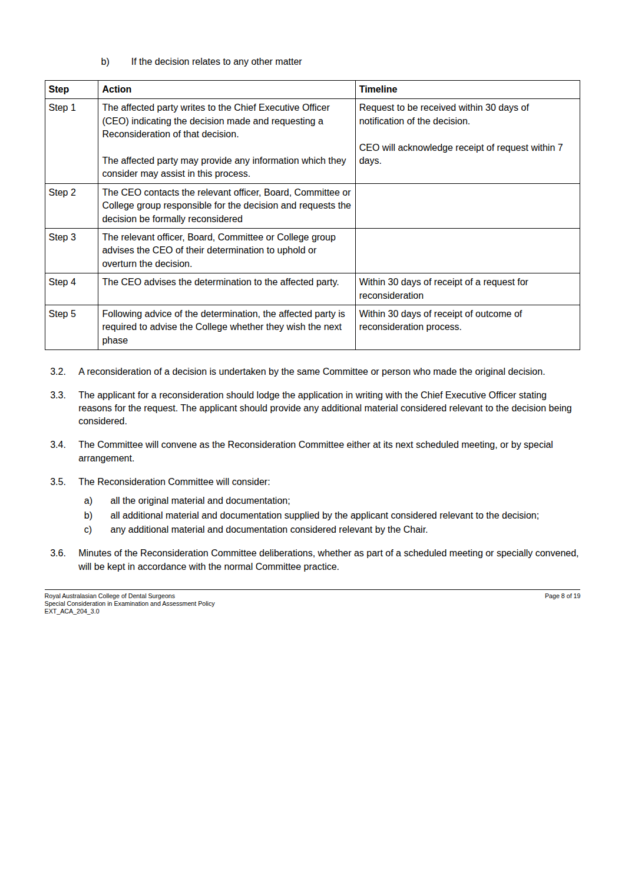b) If the decision relates to any other matter
| Step | Action | Timeline |
| --- | --- | --- |
| Step 1 | The affected party writes to the Chief Executive Officer (CEO) indicating the decision made and requesting a Reconsideration of that decision. The affected party may provide any information which they consider may assist in this process. | Request to be received within 30 days of notification of the decision. CEO will acknowledge receipt of request within 7 days. |
| Step 2 | The CEO contacts the relevant officer, Board, Committee or College group responsible for the decision and requests the decision be formally reconsidered | |
| Step 3 | The relevant officer, Board, Committee or College group advises the CEO of their determination to uphold or overturn the decision. | |
| Step 4 | The CEO advises the determination to the affected party. | Within 30 days of receipt of a request for reconsideration |
| Step 5 | Following advice of the determination, the affected party is required to advise the College whether they wish the next phase | Within 30 days of receipt of outcome of reconsideration process. |
3.2. A reconsideration of a decision is undertaken by the same Committee or person who made the original decision.
3.3. The applicant for a reconsideration should lodge the application in writing with the Chief Executive Officer stating reasons for the request. The applicant should provide any additional material considered relevant to the decision being considered.
3.4. The Committee will convene as the Reconsideration Committee either at its next scheduled meeting, or by special arrangement.
3.5. The Reconsideration Committee will consider:
a) all the original material and documentation;
b) all additional material and documentation supplied by the applicant considered relevant to the decision;
c) any additional material and documentation considered relevant by the Chair.
3.6. Minutes of the Reconsideration Committee deliberations, whether as part of a scheduled meeting or specially convened, will be kept in accordance with the normal Committee practice.
Royal Australasian College of Dental Surgeons
Special Consideration in Examination and Assessment Policy
EXT_ACA_204_3.0
Page 8 of 19